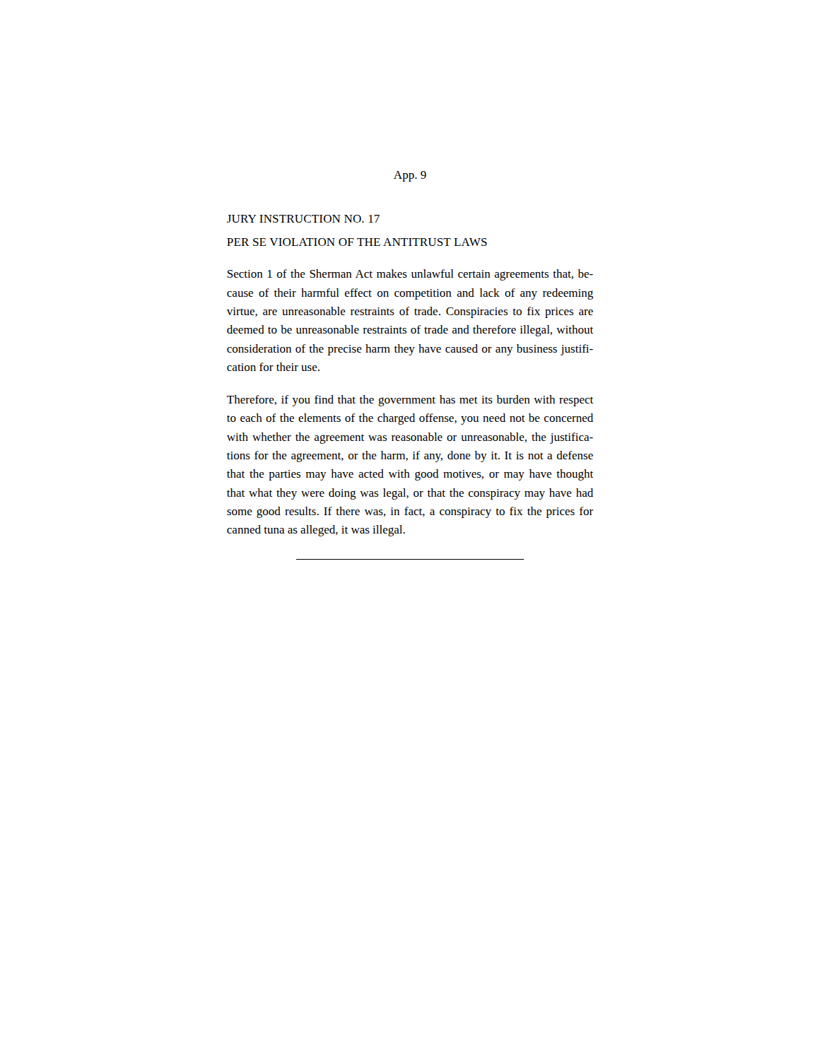App. 9
JURY INSTRUCTION NO. 17
PER SE VIOLATION OF THE ANTITRUST LAWS
Section 1 of the Sherman Act makes unlawful certain agreements that, because of their harmful effect on competition and lack of any redeeming virtue, are unreasonable restraints of trade. Conspiracies to fix prices are deemed to be unreasonable restraints of trade and therefore illegal, without consideration of the precise harm they have caused or any business justification for their use.
Therefore, if you find that the government has met its burden with respect to each of the elements of the charged offense, you need not be concerned with whether the agreement was reasonable or unreasonable, the justifications for the agreement, or the harm, if any, done by it. It is not a defense that the parties may have acted with good motives, or may have thought that what they were doing was legal, or that the conspiracy may have had some good results. If there was, in fact, a conspiracy to fix the prices for canned tuna as alleged, it was illegal.